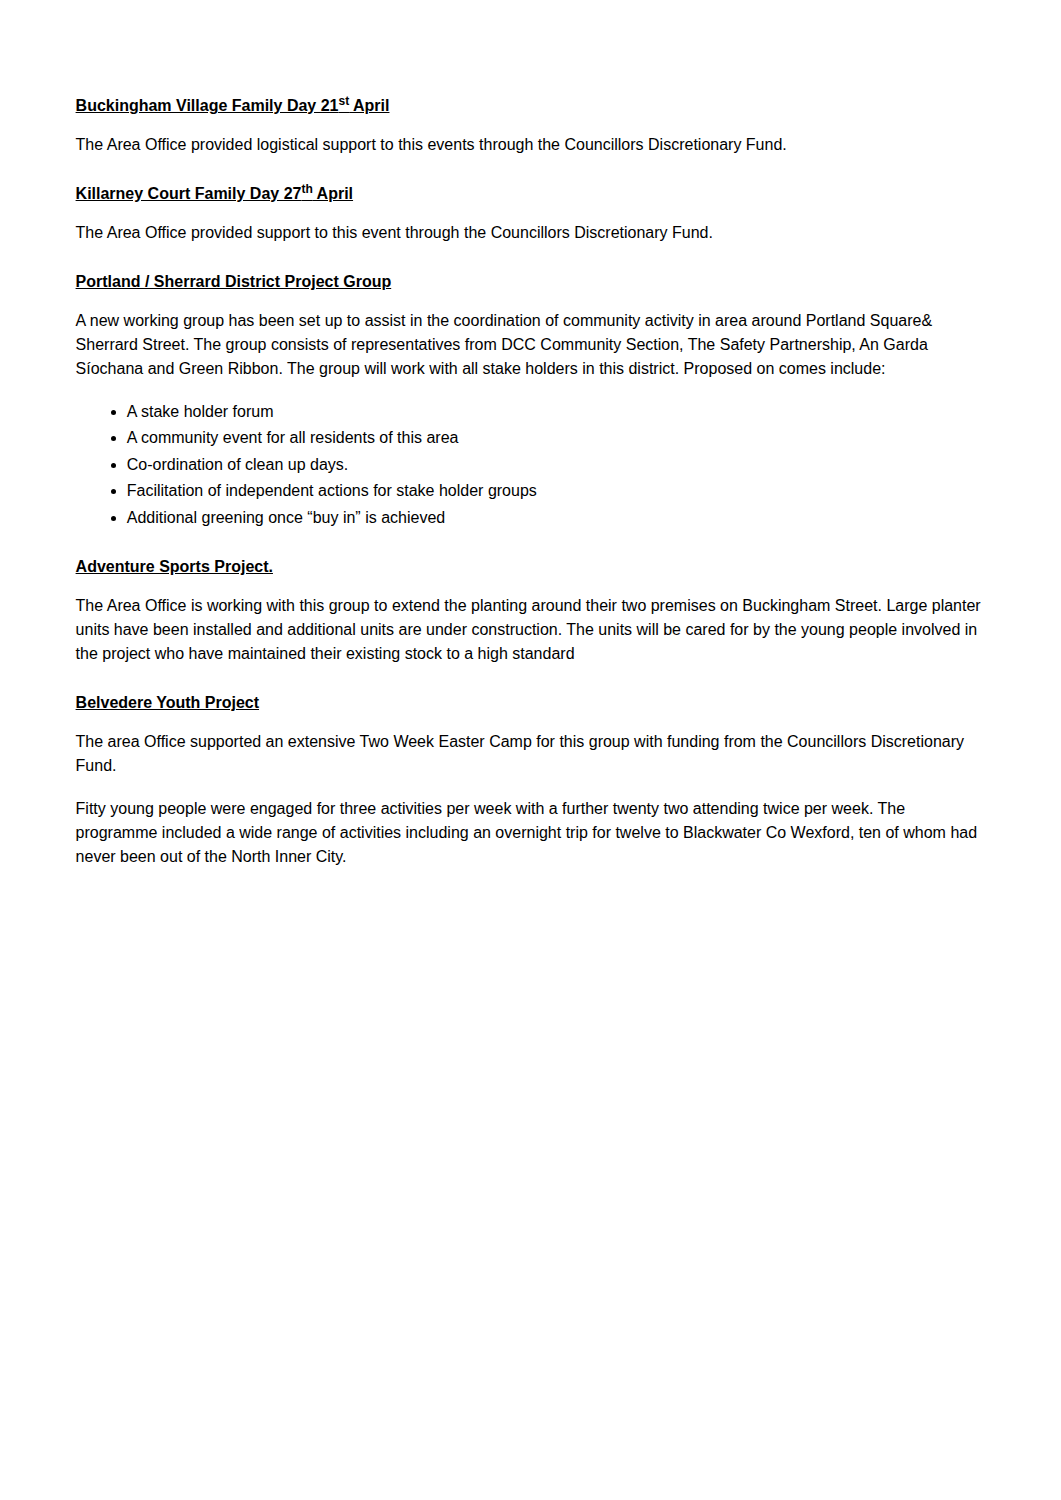Buckingham Village Family Day 21st April
The Area Office provided logistical support to this events through the Councillors Discretionary Fund.
Killarney Court Family Day 27th April
The Area Office provided support to this event through the Councillors Discretionary Fund.
Portland / Sherrard District Project Group
A new working group has been set up to assist in the coordination of community activity in area around Portland Square& Sherrard Street. The group consists of representatives from DCC Community Section, The Safety Partnership, An Garda Síochana and Green Ribbon. The group will work with all stake holders in this district. Proposed on comes include:
A stake holder forum
A community event for all residents of this area
Co-ordination of clean up days.
Facilitation of independent actions for stake holder groups
Additional greening once “buy in” is achieved
Adventure Sports Project.
The Area Office is working with this group to extend the planting around their two premises on Buckingham Street. Large planter units have been installed and additional units are under construction. The units will be cared for by the young people involved in the project who have maintained their existing stock to a high standard
Belvedere Youth Project
The area Office supported an extensive Two Week Easter Camp for this group with funding from the Councillors Discretionary Fund.
Fitty young people were engaged for three activities per week with a further twenty two attending twice per week. The programme included a wide range of activities including an overnight trip for twelve to Blackwater Co Wexford, ten of whom had never been out of the North Inner City.